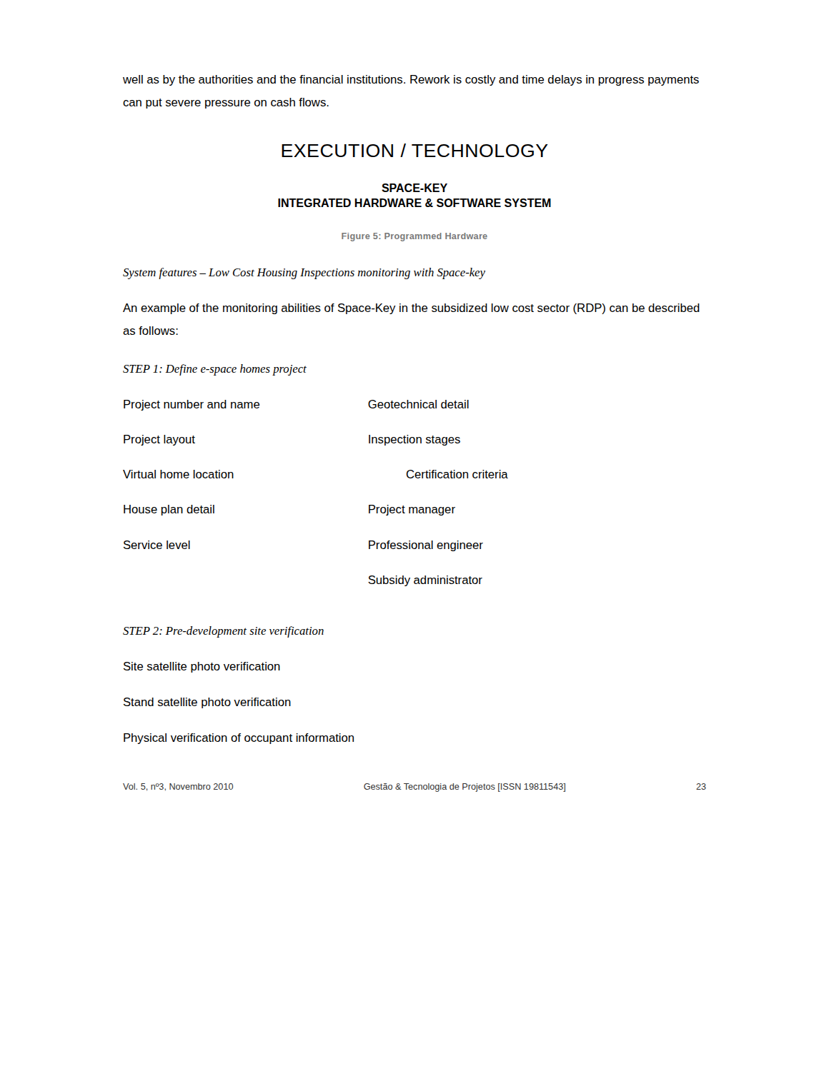well as by the authorities and the financial institutions. Rework is costly and time delays in progress payments can put severe pressure on cash flows.
EXECUTION / TECHNOLOGY
SPACE-KEY
INTEGRATED HARDWARE & SOFTWARE SYSTEM
Figure 5: Programmed Hardware
System features – Low Cost Housing Inspections monitoring with Space-key
An example of the monitoring abilities of Space-Key in the subsidized low cost sector (RDP) can be described as follows:
STEP 1: Define e-space homes project
| Project number and name | Geotechnical detail |
| Project layout | Inspection stages |
| Virtual home location | Certification criteria |
| House plan detail | Project manager |
| Service level | Professional engineer |
| | Subsidy administrator |
STEP 2: Pre-development site verification
Site satellite photo verification
Stand satellite photo verification
Physical verification of occupant information
Vol. 5, nº3, Novembro 2010
Gestão & Tecnologia de Projetos [ISSN 19811543]
23